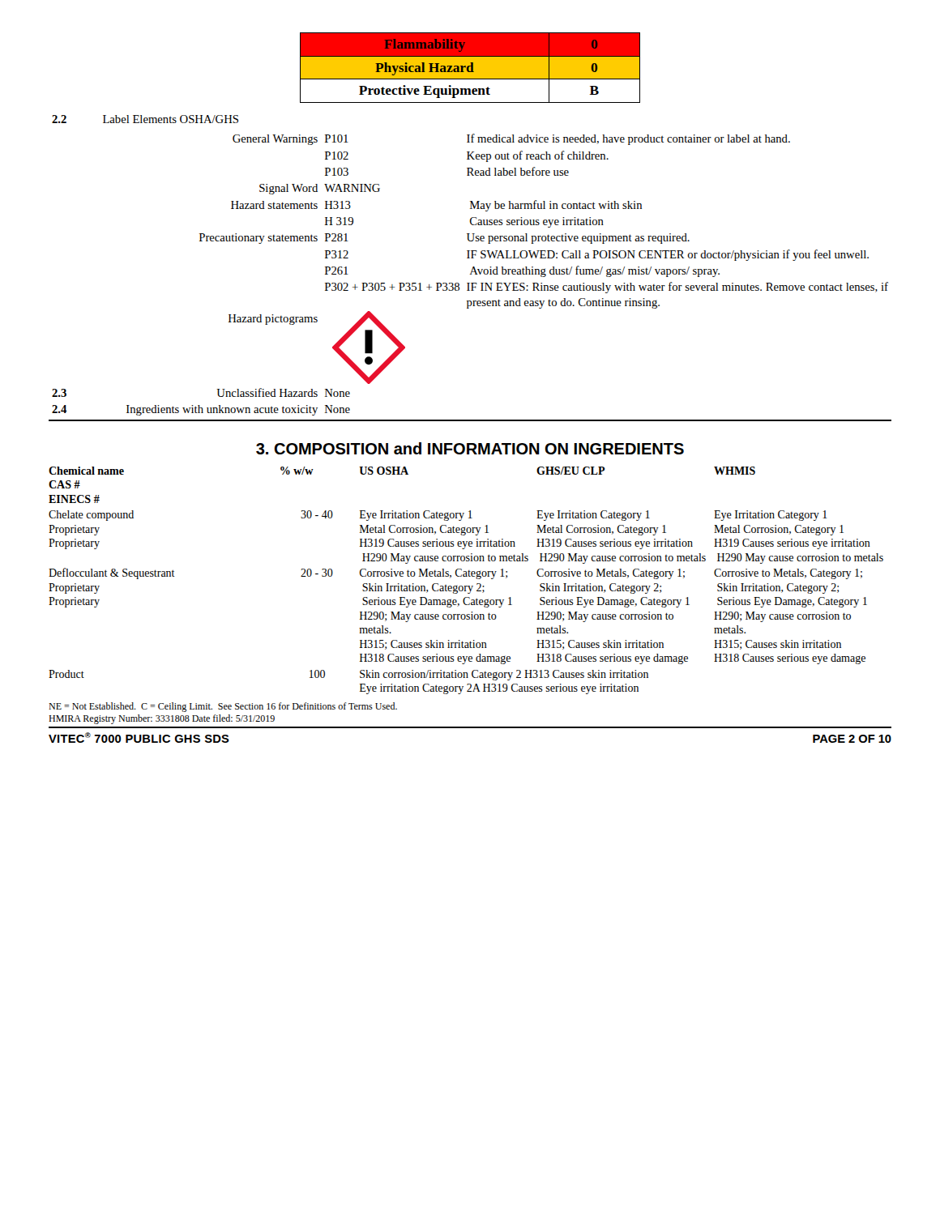| Flammability | 0 |
| Physical Hazard | 0 |
| Protective Equipment | B |
| 2.2 | Label Elements OSHA/GHS |
| | General Warnings | P101 | If medical advice is needed, have product container or label at hand. |
| | | P102 | Keep out of reach of children. |
| | | P103 | Read label before use |
| | Signal Word | WARNING | |
| | Hazard statements | H313 | May be harmful in contact with skin |
| | | H 319 | Causes serious eye irritation |
| | Precautionary statements | P281 | Use personal protective equipment as required. |
| | | P312 | IF SWALLOWED: Call a POISON CENTER or doctor/physician if you feel unwell. |
| | | P261 | Avoid breathing dust/ fume/ gas/ mist/ vapors/ spray. |
| | | P302 + P305 + P351 + P338 | IF IN EYES: Rinse cautiously with water for several minutes. Remove contact lenses, if present and easy to do. Continue rinsing. |
| | Hazard pictograms | |
| 2.3 | Unclassified Hazards | None |
| 2.4 | Ingredients with unknown acute toxicity | None |
3. COMPOSITION and INFORMATION ON INGREDIENTS
| Chemical name CAS # EINECS # | % w/w | US OSHA | GHS/EU CLP | WHMIS |
| --- | --- | --- | --- | --- |
| Chelate compound Proprietary Proprietary | 30 - 40 | Eye Irritation Category 1 Metal Corrosion, Category 1 H319 Causes serious eye irritation H290 May cause corrosion to metals | Eye Irritation Category 1 Metal Corrosion, Category 1 H319 Causes serious eye irritation H290 May cause corrosion to metals | Eye Irritation Category 1 Metal Corrosion, Category 1 H319 Causes serious eye irritation H290 May cause corrosion to metals |
| Deflocculant & Sequestrant Proprietary Proprietary | 20 - 30 | Corrosive to Metals, Category 1; Skin Irritation, Category 2; Serious Eye Damage, Category 1 H290; May cause corrosion to metals. H315; Causes skin irritation H318 Causes serious eye damage | Corrosive to Metals, Category 1; Skin Irritation, Category 2; Serious Eye Damage, Category 1 H290; May cause corrosion to metals. H315; Causes skin irritation H318 Causes serious eye damage | Corrosive to Metals, Category 1; Skin Irritation, Category 2; Serious Eye Damage, Category 1 H290; May cause corrosion to metals. H315; Causes skin irritation H318 Causes serious eye damage |
| Product | 100 | Skin corrosion/irritation Category 2 H313 Causes skin irritation Eye irritation Category 2A H319 Causes serious eye irritation |
NE = Not Established. C = Ceiling Limit. See Section 16 for Definitions of Terms Used.
HMIRA Registry Number: 3331808 Date filed: 5/31/2019
VITEC® 7000 PUBLIC GHS SDS
PAGE 2 OF 10